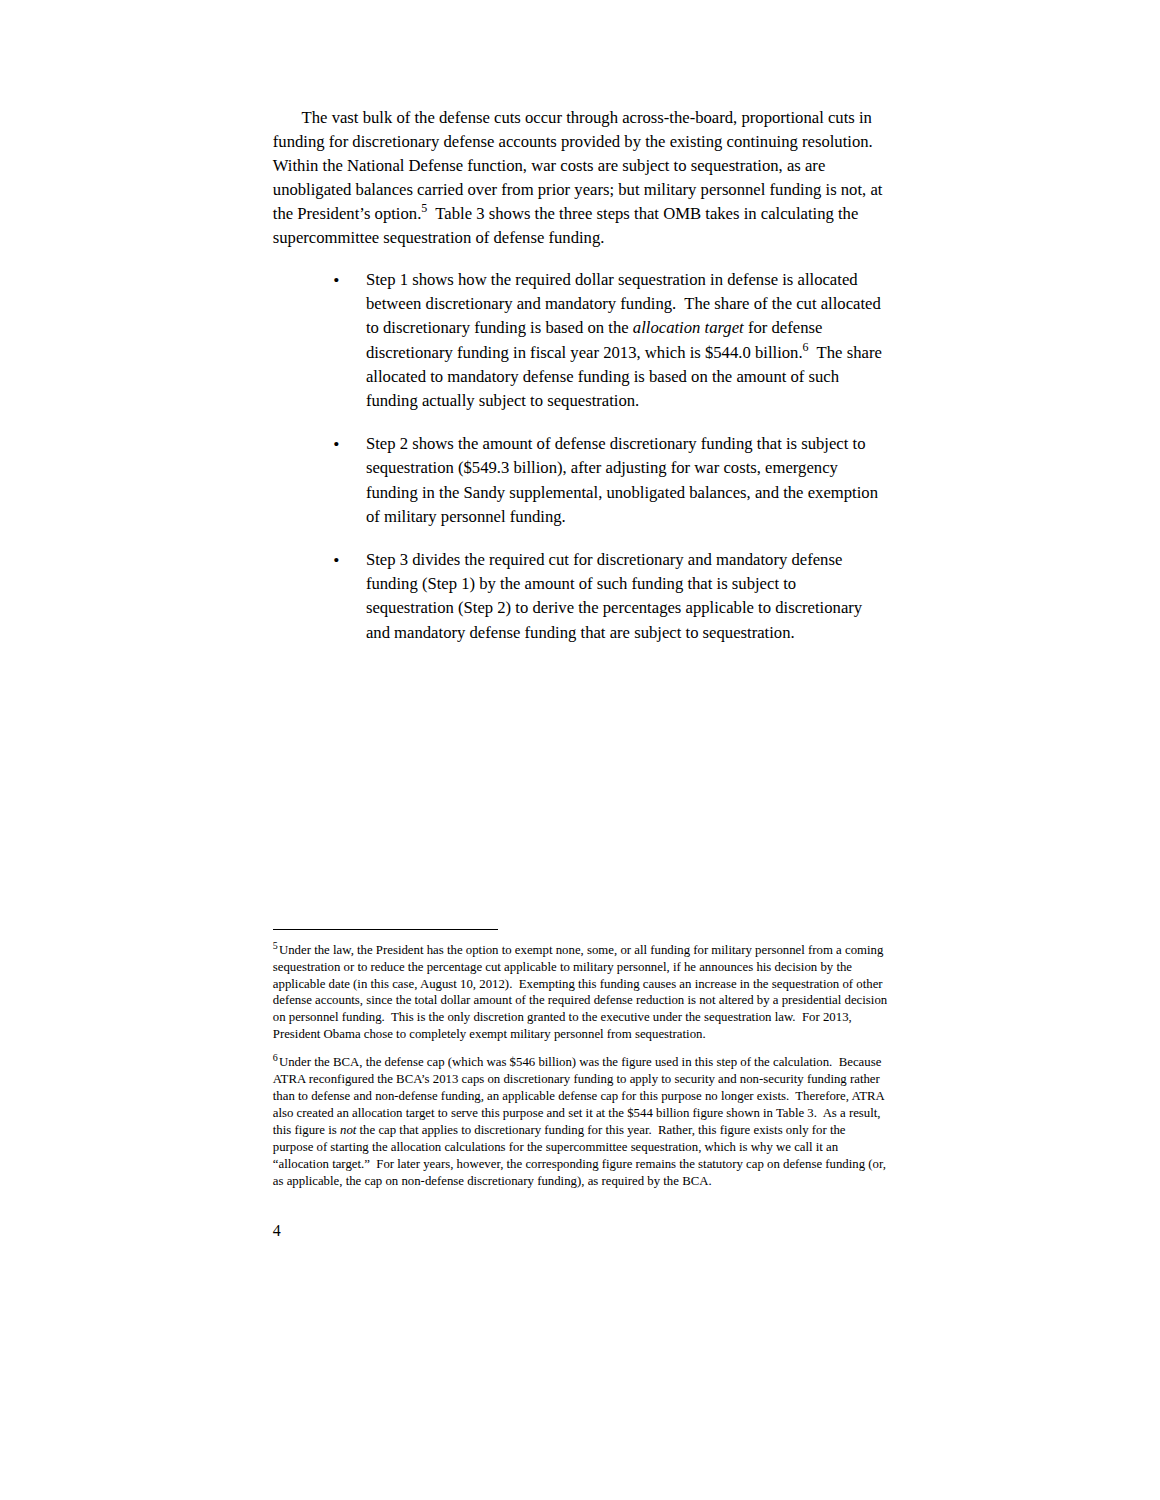The vast bulk of the defense cuts occur through across-the-board, proportional cuts in funding for discretionary defense accounts provided by the existing continuing resolution. Within the National Defense function, war costs are subject to sequestration, as are unobligated balances carried over from prior years; but military personnel funding is not, at the President’s option.5 Table 3 shows the three steps that OMB takes in calculating the supercommittee sequestration of defense funding.
Step 1 shows how the required dollar sequestration in defense is allocated between discretionary and mandatory funding. The share of the cut allocated to discretionary funding is based on the allocation target for defense discretionary funding in fiscal year 2013, which is $544.0 billion.6 The share allocated to mandatory defense funding is based on the amount of such funding actually subject to sequestration.
Step 2 shows the amount of defense discretionary funding that is subject to sequestration ($549.3 billion), after adjusting for war costs, emergency funding in the Sandy supplemental, unobligated balances, and the exemption of military personnel funding.
Step 3 divides the required cut for discretionary and mandatory defense funding (Step 1) by the amount of such funding that is subject to sequestration (Step 2) to derive the percentages applicable to discretionary and mandatory defense funding that are subject to sequestration.
5 Under the law, the President has the option to exempt none, some, or all funding for military personnel from a coming sequestration or to reduce the percentage cut applicable to military personnel, if he announces his decision by the applicable date (in this case, August 10, 2012). Exempting this funding causes an increase in the sequestration of other defense accounts, since the total dollar amount of the required defense reduction is not altered by a presidential decision on personnel funding. This is the only discretion granted to the executive under the sequestration law. For 2013, President Obama chose to completely exempt military personnel from sequestration.
6 Under the BCA, the defense cap (which was $546 billion) was the figure used in this step of the calculation. Because ATRA reconfigured the BCA’s 2013 caps on discretionary funding to apply to security and non-security funding rather than to defense and non-defense funding, an applicable defense cap for this purpose no longer exists. Therefore, ATRA also created an allocation target to serve this purpose and set it at the $544 billion figure shown in Table 3. As a result, this figure is not the cap that applies to discretionary funding for this year. Rather, this figure exists only for the purpose of starting the allocation calculations for the supercommittee sequestration, which is why we call it an “allocation target.” For later years, however, the corresponding figure remains the statutory cap on defense funding (or, as applicable, the cap on non-defense discretionary funding), as required by the BCA.
4